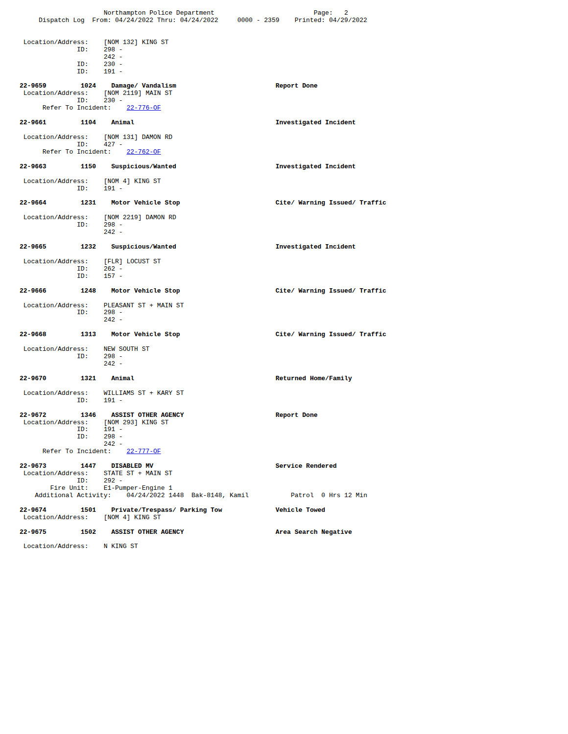Northampton Police Department                          Page:   2
     Dispatch Log  From: 04/24/2022 Thru: 04/24/2022     0000 - 2359    Printed: 04/29/2022


 Location/Address:    [NOM 132] KING ST
               ID:    298 -
                      242 -
               ID:    230 -
               ID:    191 -

22-9659         1024    Damage/ Vandalism                          Report Done
 Location/Address:    [NOM 2119] MAIN ST
               ID:    230 -
      Refer To Incident:    22-776-OF

22-9661         1104    Animal                                     Investigated Incident

 Location/Address:    [NOM 131] DAMON RD
               ID:    427 -
      Refer To Incident:    22-762-OF

22-9663         1150    Suspicious/Wanted                          Investigated Incident

 Location/Address:    [NOM 4] KING ST
               ID:    191 -

22-9664         1231    Motor Vehicle Stop                         Cite/ Warning Issued/ Traffic

 Location/Address:    [NOM 2219] DAMON RD
               ID:    298 -
                      242 -

22-9665         1232    Suspicious/Wanted                          Investigated Incident

 Location/Address:    [FLR] LOCUST ST
               ID:    262 -
               ID:    157 -

22-9666         1248    Motor Vehicle Stop                         Cite/ Warning Issued/ Traffic

 Location/Address:    PLEASANT ST + MAIN ST
               ID:    298 -
                      242 -

22-9668         1313    Motor Vehicle Stop                         Cite/ Warning Issued/ Traffic

 Location/Address:    NEW SOUTH ST
               ID:    298 -
                      242 -

22-9670         1321    Animal                                     Returned Home/Family

 Location/Address:    WILLIAMS ST + KARY ST
               ID:    191 -

22-9672         1346    ASSIST OTHER AGENCY                        Report Done
 Location/Address:    [NOM 293] KING ST
               ID:    191 -
               ID:    298 -
                      242 -
      Refer To Incident:    22-777-OF

22-9673         1447    DISABLED MV                                Service Rendered
 Location/Address:    STATE ST + MAIN ST
               ID:    292 -
        Fire Unit:    E1-Pumper-Engine 1
    Additional Activity:    04/24/2022 1448  Bak-8148, Kamil           Patrol  0 Hrs 12 Min

22-9674         1501    Private/Trespass/ Parking Tow              Vehicle Towed
 Location/Address:    [NOM 4] KING ST

22-9675         1502    ASSIST OTHER AGENCY                        Area Search Negative

 Location/Address:    N KING ST